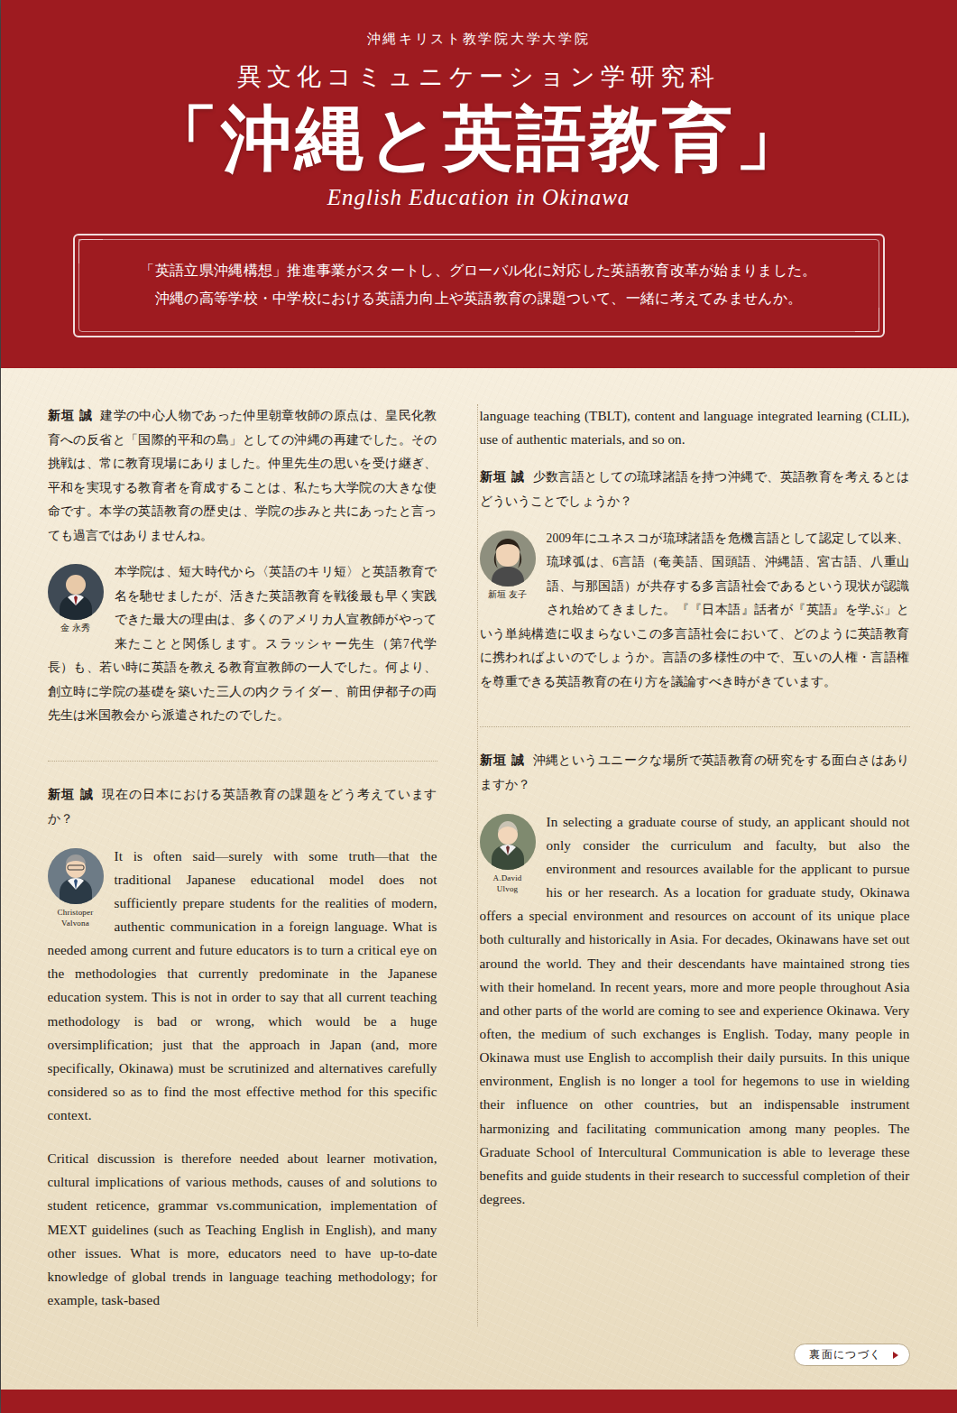沖縄キリスト教学院大学大学院
異文化コミュニケーション学研究科
「沖縄と英語教育」
English Education in Okinawa
「英語立県沖縄構想」推進事業がスタートし、グローバル化に対応した英語教育改革が始まりました。
沖縄の高等学校・中学校における英語力向上や英語教育の課題ついて、一緒に考えてみませんか。
新垣 誠建学の中心人物であった仲里朝章牧師の原点は、皇民化教育への反省と「国際的平和の島」としての沖縄の再建でした。その挑戦は、常に教育現場にありました。仲里先生の思いを受け継ぎ、平和を実現する教育者を育成することは、私たち大学院の大きな使命です。本学の英語教育の歴史は、学院の歩みと共にあったと言っても過言ではありませんね。
金 永秀
本学院は、短大時代から〈英語のキリ短〉と英語教育で名を馳せましたが、活きた英語教育を戦後最も早く実践できた最大の理由は、多くのアメリカ人宣教師がやって来たことと関係します。スラッシャー先生（第7代学長）も、若い時に英語を教える教育宣教師の一人でした。何より、創立時に学院の基礎を築いた三人の内クライダー、前田伊都子の両先生は米国教会から派遣されたのでした。
新垣 誠現在の日本における英語教育の課題をどう考えていますか？
Christoper
Valvona
It is often said—surely with some truth—that the traditional Japanese educational model does not sufficiently prepare students for the realities of modern, authentic communication in a foreign language. What is needed among current and future educators is to turn a critical eye on the methodologies that currently predominate in the Japanese education system. This is not in order to say that all current teaching methodology is bad or wrong, which would be a huge oversimplification; just that the approach in Japan (and, more specifically, Okinawa) must be scrutinized and alternatives carefully considered so as to find the most effective method for this specific context.
Critical discussion is therefore needed about learner motivation, cultural implications of various methods, causes of and solutions to student reticence, grammar vs.communication, implementation of MEXT guidelines (such as Teaching English in English), and many other issues. What is more, educators need to have up-to-date knowledge of global trends in language teaching methodology; for example, task-based
language teaching (TBLT), content and language integrated learning (CLIL), use of authentic materials, and so on.
新垣 誠少数言語としての琉球諸語を持つ沖縄で、英語教育を考えるとはどういうことでしょうか？
新垣 友子
2009年にユネスコが琉球諸語を危機言語として認定して以来、琉球弧は、6言語（奄美語、国頭語、沖縄語、宮古語、八重山語、与那国語）が共存する多言語社会であるという現状が認識され始めてきました。『『日本語』話者が『英語』を学ぶ」という単純構造に収まらないこの多言語社会において、どのように英語教育に携わればよいのでしょうか。言語の多様性の中で、互いの人権・言語権を尊重できる英語教育の在り方を議論すべき時がきています。
新垣 誠沖縄というユニークな場所で英語教育の研究をする面白さはありますか？
A.David
Ulvog
In selecting a graduate course of study, an applicant should not only consider the curriculum and faculty, but also the environment and resources available for the applicant to pursue his or her research. As a location for graduate study, Okinawa offers a special environment and resources on account of its unique place both culturally and historically in Asia. For decades, Okinawans have set out around the world. They and their descendants have maintained strong ties with their homeland. In recent years, more and more people throughout Asia and other parts of the world are coming to see and experience Okinawa. Very often, the medium of such exchanges is English. Today, many people in Okinawa must use English to accomplish their daily pursuits. In this unique environment, English is no longer a tool for hegemons to use in wielding their influence on other countries, but an indispensable instrument harmonizing and facilitating communication among many peoples. The Graduate School of Intercultural Communication is able to leverage these benefits and guide students in their research to successful completion of their degrees.
裏面につづく